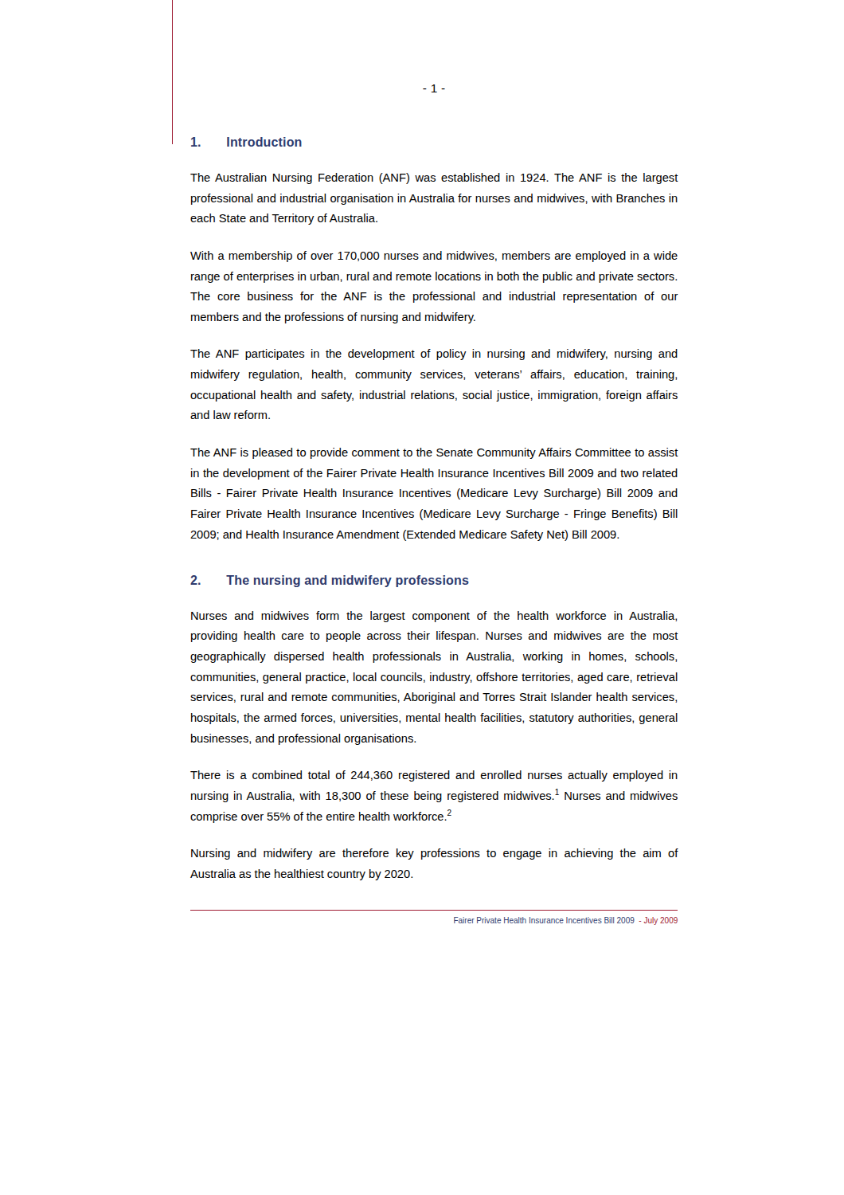- 1 -
1. Introduction
The Australian Nursing Federation (ANF) was established in 1924. The ANF is the largest professional and industrial organisation in Australia for nurses and midwives, with Branches in each State and Territory of Australia.
With a membership of over 170,000 nurses and midwives, members are employed in a wide range of enterprises in urban, rural and remote locations in both the public and private sectors. The core business for the ANF is the professional and industrial representation of our members and the professions of nursing and midwifery.
The ANF participates in the development of policy in nursing and midwifery, nursing and midwifery regulation, health, community services, veterans’ affairs, education, training, occupational health and safety, industrial relations, social justice, immigration, foreign affairs and law reform.
The ANF is pleased to provide comment to the Senate Community Affairs Committee to assist in the development of the Fairer Private Health Insurance Incentives Bill 2009 and two related Bills - Fairer Private Health Insurance Incentives (Medicare Levy Surcharge) Bill 2009 and Fairer Private Health Insurance Incentives (Medicare Levy Surcharge - Fringe Benefits) Bill 2009; and Health Insurance Amendment (Extended Medicare Safety Net) Bill 2009.
2. The nursing and midwifery professions
Nurses and midwives form the largest component of the health workforce in Australia, providing health care to people across their lifespan. Nurses and midwives are the most geographically dispersed health professionals in Australia, working in homes, schools, communities, general practice, local councils, industry, offshore territories, aged care, retrieval services, rural and remote communities, Aboriginal and Torres Strait Islander health services, hospitals, the armed forces, universities, mental health facilities, statutory authorities, general businesses, and professional organisations.
There is a combined total of 244,360 registered and enrolled nurses actually employed in nursing in Australia, with 18,300 of these being registered midwives.1 Nurses and midwives comprise over 55% of the entire health workforce.2
Nursing and midwifery are therefore key professions to engage in achieving the aim of Australia as the healthiest country by 2020.
Fairer Private Health Insurance Incentives Bill 2009 - July 2009